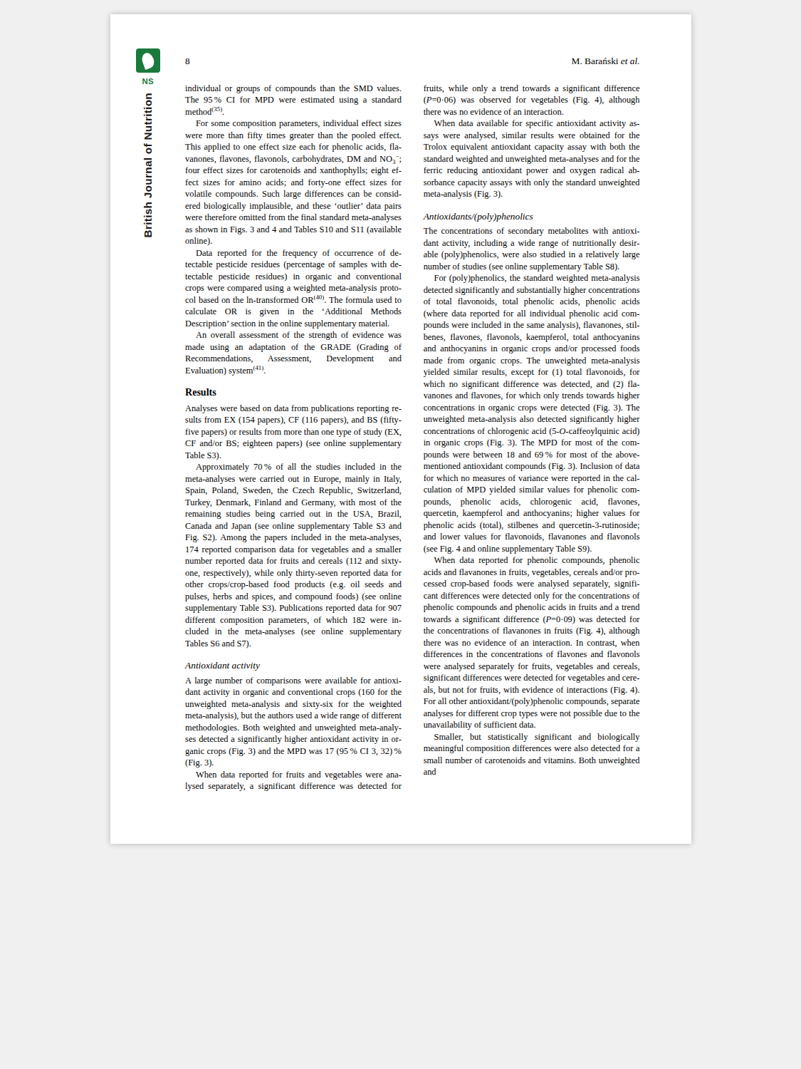NS
British Journal of Nutrition
8 M. Barański et al.
individual or groups of compounds than the SMD values. The 95 % CI for MPD were estimated using a standard method(35).
For some composition parameters, individual effect sizes were more than fifty times greater than the pooled effect. This applied to one effect size each for phenolic acids, flavanones, flavones, flavonols, carbohydrates, DM and NO3−; four effect sizes for carotenoids and xanthophylls; eight effect sizes for amino acids; and forty-one effect sizes for volatile compounds. Such large differences can be considered biologically implausible, and these ‘outlier’ data pairs were therefore omitted from the final standard meta-analyses as shown in Figs. 3 and 4 and Tables S10 and S11 (available online).
Data reported for the frequency of occurrence of detectable pesticide residues (percentage of samples with detectable pesticide residues) in organic and conventional crops were compared using a weighted meta-analysis protocol based on the ln-transformed OR(40). The formula used to calculate OR is given in the ‘Additional Methods Description’ section in the online supplementary material.
An overall assessment of the strength of evidence was made using an adaptation of the GRADE (Grading of Recommendations, Assessment, Development and Evaluation) system(41).
Results
Analyses were based on data from publications reporting results from EX (154 papers), CF (116 papers), and BS (fifty-five papers) or results from more than one type of study (EX, CF and/or BS; eighteen papers) (see online supplementary Table S3).
Approximately 70 % of all the studies included in the meta-analyses were carried out in Europe, mainly in Italy, Spain, Poland, Sweden, the Czech Republic, Switzerland, Turkey, Denmark, Finland and Germany, with most of the remaining studies being carried out in the USA, Brazil, Canada and Japan (see online supplementary Table S3 and Fig. S2). Among the papers included in the meta-analyses, 174 reported comparison data for vegetables and a smaller number reported data for fruits and cereals (112 and sixty-one, respectively), while only thirty-seven reported data for other crops/crop-based food products (e.g. oil seeds and pulses, herbs and spices, and compound foods) (see online supplementary Table S3). Publications reported data for 907 different composition parameters, of which 182 were included in the meta-analyses (see online supplementary Tables S6 and S7).
Antioxidant activity
A large number of comparisons were available for antioxidant activity in organic and conventional crops (160 for the unweighted meta-analysis and sixty-six for the weighted meta-analysis), but the authors used a wide range of different methodologies. Both weighted and unweighted meta-analyses detected a significantly higher antioxidant activity in organic crops (Fig. 3) and the MPD was 17 (95 % CI 3, 32) % (Fig. 3).
When data reported for fruits and vegetables were analysed separately, a significant difference was detected for fruits, while only a trend towards a significant difference (P=0·06) was observed for vegetables (Fig. 4), although there was no evidence of an interaction.
When data available for specific antioxidant activity assays were analysed, similar results were obtained for the Trolox equivalent antioxidant capacity assay with both the standard weighted and unweighted meta-analyses and for the ferric reducing antioxidant power and oxygen radical absorbance capacity assays with only the standard unweighted meta-analysis (Fig. 3).
Antioxidants/(poly)phenolics
The concentrations of secondary metabolites with antioxidant activity, including a wide range of nutritionally desirable (poly)phenolics, were also studied in a relatively large number of studies (see online supplementary Table S8).
For (poly)phenolics, the standard weighted meta-analysis detected significantly and substantially higher concentrations of total flavonoids, total phenolic acids, phenolic acids (where data reported for all individual phenolic acid compounds were included in the same analysis), flavanones, stilbenes, flavones, flavonols, kaempferol, total anthocyanins and anthocyanins in organic crops and/or processed foods made from organic crops. The unweighted meta-analysis yielded similar results, except for (1) total flavonoids, for which no significant difference was detected, and (2) flavanones and flavones, for which only trends towards higher concentrations in organic crops were detected (Fig. 3). The unweighted meta-analysis also detected significantly higher concentrations of chlorogenic acid (5-O-caffeoylquinic acid) in organic crops (Fig. 3). The MPD for most of the compounds were between 18 and 69 % for most of the above-mentioned antioxidant compounds (Fig. 3). Inclusion of data for which no measures of variance were reported in the calculation of MPD yielded similar values for phenolic compounds, phenolic acids, chlorogenic acid, flavones, quercetin, kaempferol and anthocyanins; higher values for phenolic acids (total), stilbenes and quercetin-3-rutinoside; and lower values for flavonoids, flavanones and flavonols (see Fig. 4 and online supplementary Table S9).
When data reported for phenolic compounds, phenolic acids and flavanones in fruits, vegetables, cereals and/or processed crop-based foods were analysed separately, significant differences were detected only for the concentrations of phenolic compounds and phenolic acids in fruits and a trend towards a significant difference (P=0·09) was detected for the concentrations of flavanones in fruits (Fig. 4), although there was no evidence of an interaction. In contrast, when differences in the concentrations of flavones and flavonols were analysed separately for fruits, vegetables and cereals, significant differences were detected for vegetables and cereals, but not for fruits, with evidence of interactions (Fig. 4). For all other antioxidant/(poly)phenolic compounds, separate analyses for different crop types were not possible due to the unavailability of sufficient data.
Smaller, but statistically significant and biologically meaningful composition differences were also detected for a small number of carotenoids and vitamins. Both unweighted and